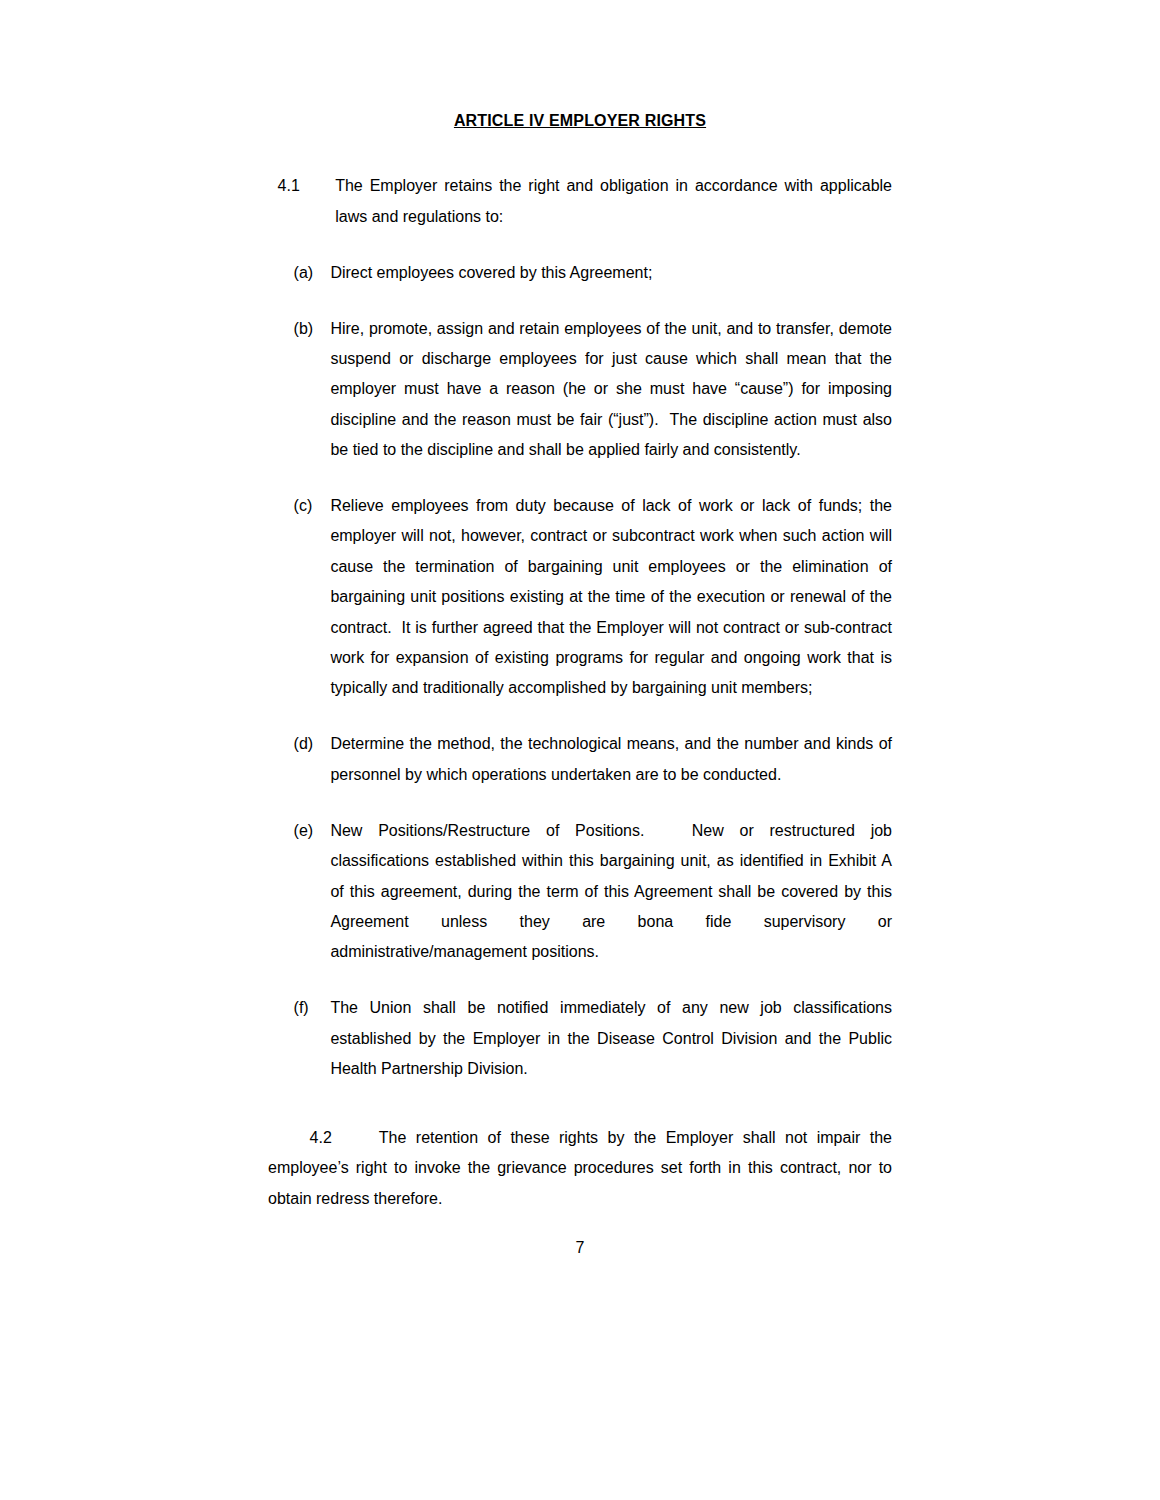ARTICLE IV EMPLOYER RIGHTS
4.1
The Employer retains the right and obligation in accordance with applicable laws and regulations to:
(a) Direct employees covered by this Agreement;
(b) Hire, promote, assign and retain employees of the unit, and to transfer, demote suspend or discharge employees for just cause which shall mean that the employer must have a reason (he or she must have “cause”) for imposing discipline and the reason must be fair (“just”). The discipline action must also be tied to the discipline and shall be applied fairly and consistently.
(c) Relieve employees from duty because of lack of work or lack of funds; the employer will not, however, contract or subcontract work when such action will cause the termination of bargaining unit employees or the elimination of bargaining unit positions existing at the time of the execution or renewal of the contract. It is further agreed that the Employer will not contract or sub-contract work for expansion of existing programs for regular and ongoing work that is typically and traditionally accomplished by bargaining unit members;
(d) Determine the method, the technological means, and the number and kinds of personnel by which operations undertaken are to be conducted.
(e) New Positions/Restructure of Positions. New or restructured job classifications established within this bargaining unit, as identified in Exhibit A of this agreement, during the term of this Agreement shall be covered by this Agreement unless they are bona fide supervisory or administrative/management positions.
(f) The Union shall be notified immediately of any new job classifications established by the Employer in the Disease Control Division and the Public Health Partnership Division.
4.2 The retention of these rights by the Employer shall not impair the employee’s right to invoke the grievance procedures set forth in this contract, nor to obtain redress therefore.
7